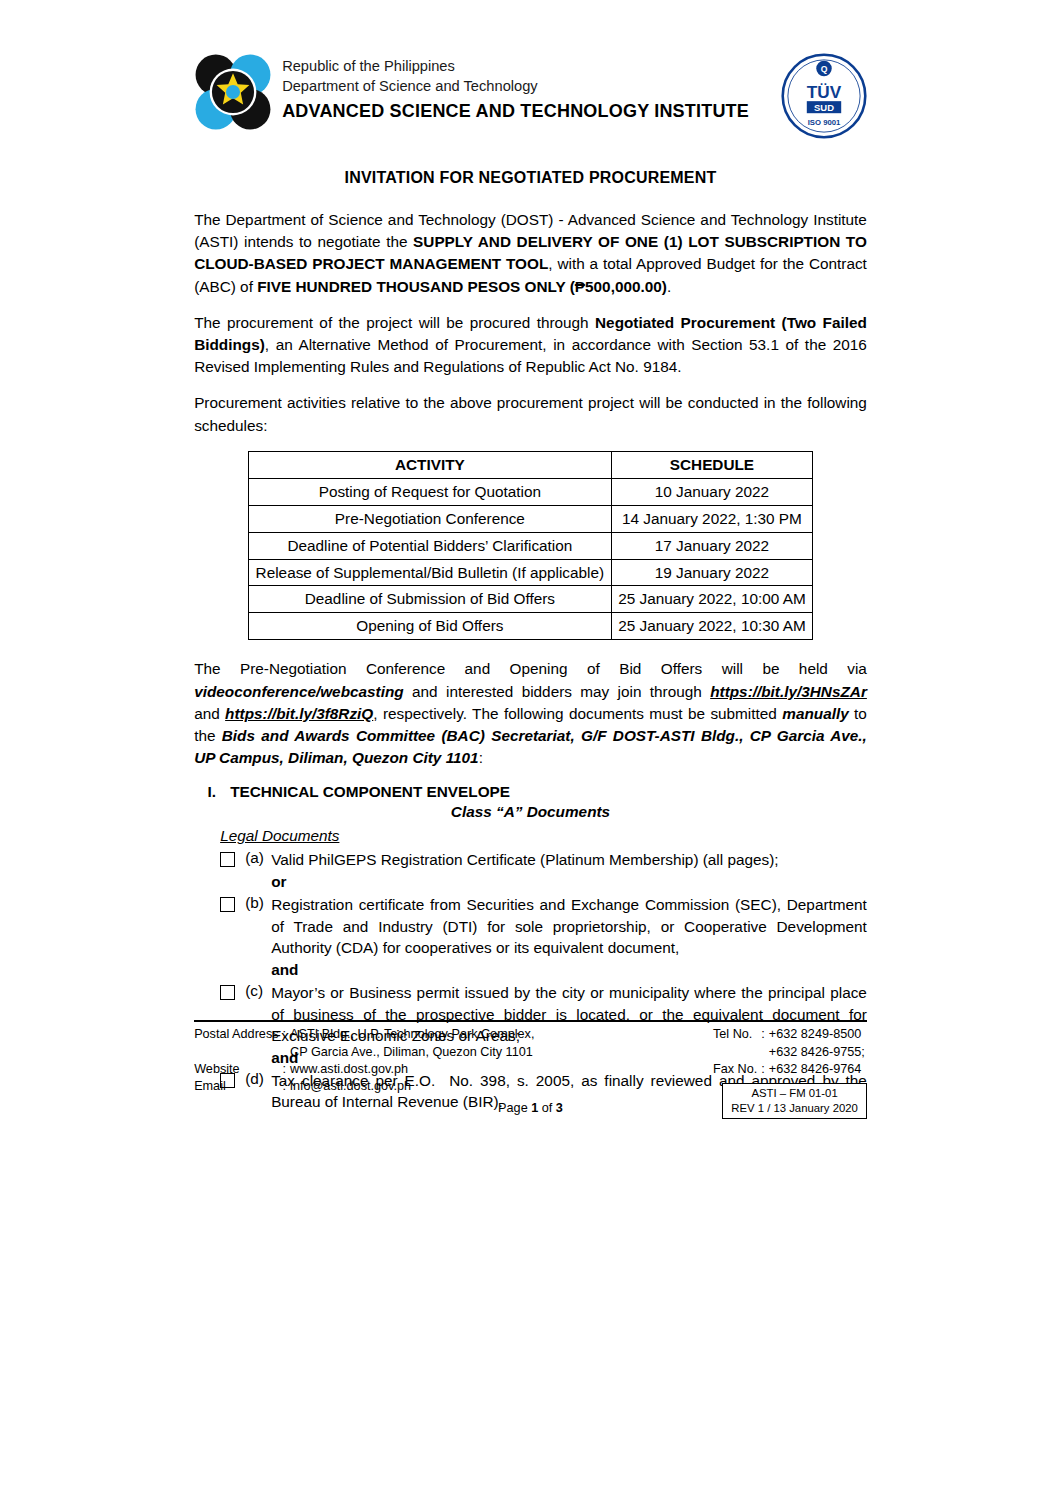Republic of the Philippines
Department of Science and Technology
ADVANCED SCIENCE AND TECHNOLOGY INSTITUTE
Q TÜV SUD ISO 9001
INVITATION FOR NEGOTIATED PROCUREMENT
The Department of Science and Technology (DOST) - Advanced Science and Technology Institute (ASTI) intends to negotiate the SUPPLY AND DELIVERY OF ONE (1) LOT SUBSCRIPTION TO CLOUD-BASED PROJECT MANAGEMENT TOOL, with a total Approved Budget for the Contract (ABC) of FIVE HUNDRED THOUSAND PESOS ONLY (₱500,000.00).
The procurement of the project will be procured through Negotiated Procurement (Two Failed Biddings), an Alternative Method of Procurement, in accordance with Section 53.1 of the 2016 Revised Implementing Rules and Regulations of Republic Act No. 9184.
Procurement activities relative to the above procurement project will be conducted in the following schedules:
| ACTIVITY | SCHEDULE |
| --- | --- |
| Posting of Request for Quotation | 10 January 2022 |
| Pre-Negotiation Conference | 14 January 2022, 1:30 PM |
| Deadline of Potential Bidders’ Clarification | 17 January 2022 |
| Release of Supplemental/Bid Bulletin (If applicable) | 19 January 2022 |
| Deadline of Submission of Bid Offers | 25 January 2022, 10:00 AM |
| Opening of Bid Offers | 25 January 2022, 10:30 AM |
The Pre-Negotiation Conference and Opening of Bid Offers will be held via videoconference/webcasting and interested bidders may join through https://bit.ly/3HNsZAr and https://bit.ly/3f8RziQ, respectively. The following documents must be submitted manually to the Bids and Awards Committee (BAC) Secretariat, G/F DOST-ASTI Bldg., CP Garcia Ave., UP Campus, Diliman, Quezon City 1101:
I. TECHNICAL COMPONENT ENVELOPE
Class “A” Documents
Legal Documents
(a) Valid PhilGEPS Registration Certificate (Platinum Membership) (all pages);
or
(b) Registration certificate from Securities and Exchange Commission (SEC), Department of Trade and Industry (DTI) for sole proprietorship, or Cooperative Development Authority (CDA) for cooperatives or its equivalent document,
and
(c) Mayor’s or Business permit issued by the city or municipality where the principal place of business of the prospective bidder is located, or the equivalent document for Exclusive Economic Zones or Areas;
and
(d) Tax clearance per E.O. No. 398, s. 2005, as finally reviewed and approved by the Bureau of Internal Revenue (BIR).
| Postal Address | : | ASTI Bldg., U.P. Technology Park Complex, |
| | | CP Garcia Ave., Diliman, Quezon City 1101 |
| Website | : | www.asti.dost.gov.ph |
| Email | : | info@asti.dost.gov.ph |
| Tel No. | : | +632 8249-8500 |
| | | +632 8426-9755; |
| Fax No. | : | +632 8426-9764 |
Page 1 of 3
ASTI – FM 01-01
REV 1 / 13 January 2020